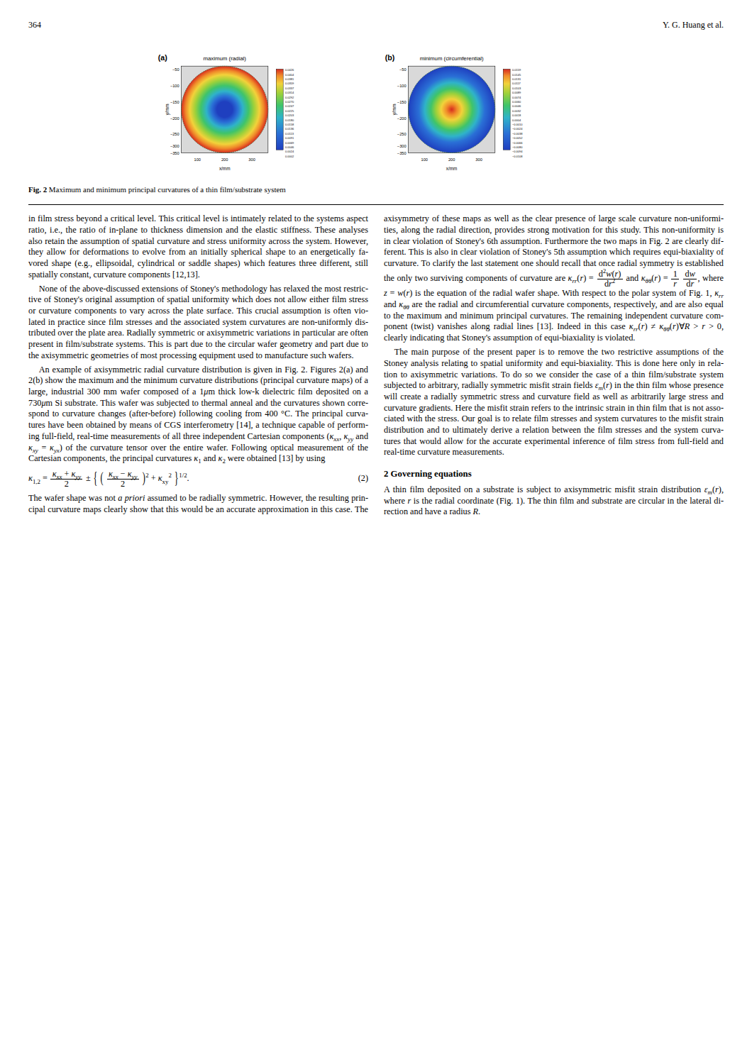364 Y. G. Huang et al.
(a) maximum (radial) −50 −100 −150 −200 −250 −300 −350 100 200 300 y/mm x/mm 0.0426 0.0404 0.0381 0.0359 0.0337 0.0314 0.0292 0.0270 0.0247 0.0225 0.0203 0.0180 0.0158 0.0136 0.0113 0.0091 0.0069 0.0046 0.0024 0.0002 (b) minimum (circumferential) −50 −100 −150 −200 −250 −300 −350 100 200 300 y/mm x/mm 0.0159 0.0145 0.0131 0.0117 0.0103 0.0089 0.0074 0.0060 0.0046 0.0032 0.0018 0.0004 −0.0010 −0.0024 −0.0038 −0.0052 −0.0066 −0.0080 −0.0094 −0.0108
Fig. 2 Maximum and minimum principal curvatures of a thin film/substrate system
in film stress beyond a critical level. This critical level is intimately related to the systems aspect ratio, i.e., the ratio of in-plane to thickness dimension and the elastic stiffness. These analyses also retain the assumption of spatial curvature and stress uniformity across the system. However, they allow for deformations to evolve from an initially spherical shape to an energetically favored shape (e.g., ellipsoidal, cylindrical or saddle shapes) which features three different, still spatially constant, curvature components [12,13].
None of the above-discussed extensions of Stoney's methodology has relaxed the most restrictive of Stoney's original assumption of spatial uniformity which does not allow either film stress or curvature components to vary across the plate surface. This crucial assumption is often violated in practice since film stresses and the associated system curvatures are non-uniformly distributed over the plate area. Radially symmetric or axisymmetric variations in particular are often present in film/substrate systems. This is part due to the circular wafer geometry and part due to the axisymmetric geometries of most processing equipment used to manufacture such wafers.
An example of axisymmetric radial curvature distribution is given in Fig. 2. Figures 2(a) and 2(b) show the maximum and the minimum curvature distributions (principal curvature maps) of a large, industrial 300 mm wafer composed of a 1μm thick low-k dielectric film deposited on a 730μm Si substrate. This wafer was subjected to thermal anneal and the curvatures shown correspond to curvature changes (after-before) following cooling from 400 °C. The principal curvatures have been obtained by means of CGS interferometry [14], a technique capable of performing full-field, real-time measurements of all three independent Cartesian components (κxx, κyy and κxy = κyx) of the curvature tensor over the entire wafer. Following optical measurement of the Cartesian components, the principal curvatures κ1 and κ2 were obtained [13] by using
κ1,2 = κxx + κyy 2 ± { ( κxx − κyy 2 )2 + κxy2 }1/2. (2)
The wafer shape was not a priori assumed to be radially symmetric. However, the resulting principal curvature maps clearly show that this would be an accurate approximation in this case. The axisymmetry of these maps as well as the clear presence of large scale curvature non-uniformities, along the radial direction, provides strong motivation for this study. This non-uniformity is in clear violation of Stoney's 6th assumption. Furthermore the two maps in Fig. 2 are clearly different. This is also in clear violation of Stoney's 5th assumption which requires equi-biaxiality of curvature. To clarify the last statement one should recall that once radial symmetry is established the only two surviving components of curvature are κrr(r) = d2w(r) dr2 and κθθ(r) = 1 r dw dr, where z = w(r) is the equation of the radial wafer shape. With respect to the polar system of Fig. 1, κrr and κθθ are the radial and circumferential curvature components, respectively, and are also equal to the maximum and minimum principal curvatures. The remaining independent curvature component (twist) vanishes along radial lines [13]. Indeed in this case κrr(r) ≠ κθθ(r)∀R > r > 0, clearly indicating that Stoney's assumption of equi-biaxiality is violated.
The main purpose of the present paper is to remove the two restrictive assumptions of the Stoney analysis relating to spatial uniformity and equi-biaxiality. This is done here only in relation to axisymmetric variations. To do so we consider the case of a thin film/substrate system subjected to arbitrary, radially symmetric misfit strain fields εm(r) in the thin film whose presence will create a radially symmetric stress and curvature field as well as arbitrarily large stress and curvature gradients. Here the misfit strain refers to the intrinsic strain in thin film that is not associated with the stress. Our goal is to relate film stresses and system curvatures to the misfit strain distribution and to ultimately derive a relation between the film stresses and the system curvatures that would allow for the accurate experimental inference of film stress from full-field and real-time curvature measurements.
2 Governing equations
A thin film deposited on a substrate is subject to axisymmetric misfit strain distribution εm(r), where r is the radial coordinate (Fig. 1). The thin film and substrate are circular in the lateral direction and have a radius R.